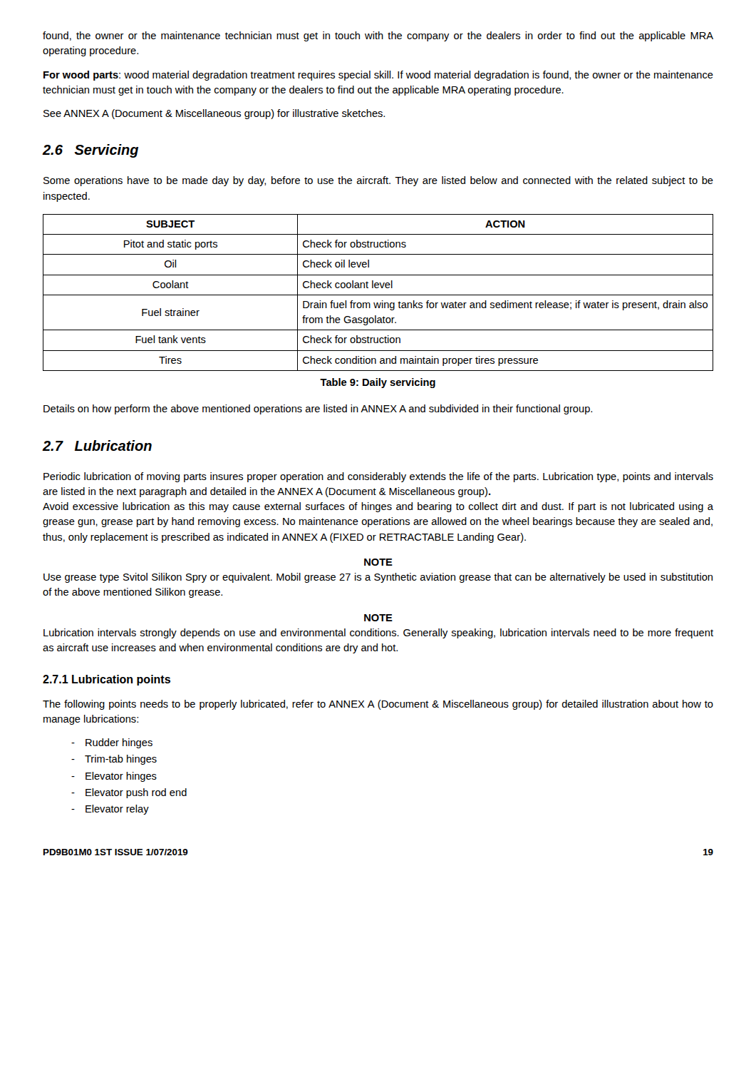found, the owner or the maintenance technician must get in touch with the company or the dealers in order to find out the applicable MRA operating procedure.
For wood parts: wood material degradation treatment requires special skill. If wood material degradation is found, the owner or the maintenance technician must get in touch with the company or the dealers to find out the applicable MRA operating procedure.
See ANNEX A (Document & Miscellaneous group) for illustrative sketches.
2.6 Servicing
Some operations have to be made day by day, before to use the aircraft. They are listed below and connected with the related subject to be inspected.
| SUBJECT | ACTION |
| --- | --- |
| Pitot and static ports | Check for obstructions |
| Oil | Check oil level |
| Coolant | Check coolant level |
| Fuel strainer | Drain fuel from wing tanks for water and sediment release; if water is present, drain also from the Gasgolator. |
| Fuel tank vents | Check for obstruction |
| Tires | Check condition and maintain proper tires pressure |
Table 9: Daily servicing
Details on how perform the above mentioned operations are listed in ANNEX A and subdivided in their functional group.
2.7 Lubrication
Periodic lubrication of moving parts insures proper operation and considerably extends the life of the parts. Lubrication type, points and intervals are listed in the next paragraph and detailed in the ANNEX A (Document & Miscellaneous group).
Avoid excessive lubrication as this may cause external surfaces of hinges and bearing to collect dirt and dust. If part is not lubricated using a grease gun, grease part by hand removing excess. No maintenance operations are allowed on the wheel bearings because they are sealed and, thus, only replacement is prescribed as indicated in ANNEX A (FIXED or RETRACTABLE Landing Gear).
NOTE
Use grease type Svitol Silikon Spry or equivalent. Mobil grease 27 is a Synthetic aviation grease that can be alternatively be used in substitution of the above mentioned Silikon grease.
NOTE
Lubrication intervals strongly depends on use and environmental conditions. Generally speaking, lubrication intervals need to be more frequent as aircraft use increases and when environmental conditions are dry and hot.
2.7.1 Lubrication points
The following points needs to be properly lubricated, refer to ANNEX A (Document & Miscellaneous group) for detailed illustration about how to manage lubrications:
Rudder hinges
Trim-tab hinges
Elevator hinges
Elevator push rod end
Elevator relay
PD9B01M0 1ST ISSUE 1/07/2019 19